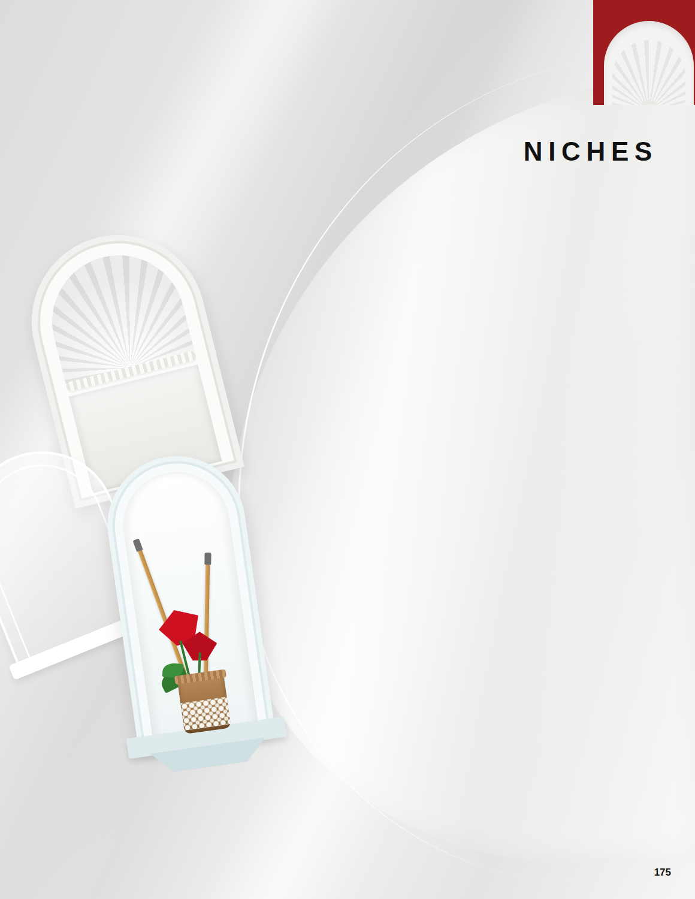NICHES
175